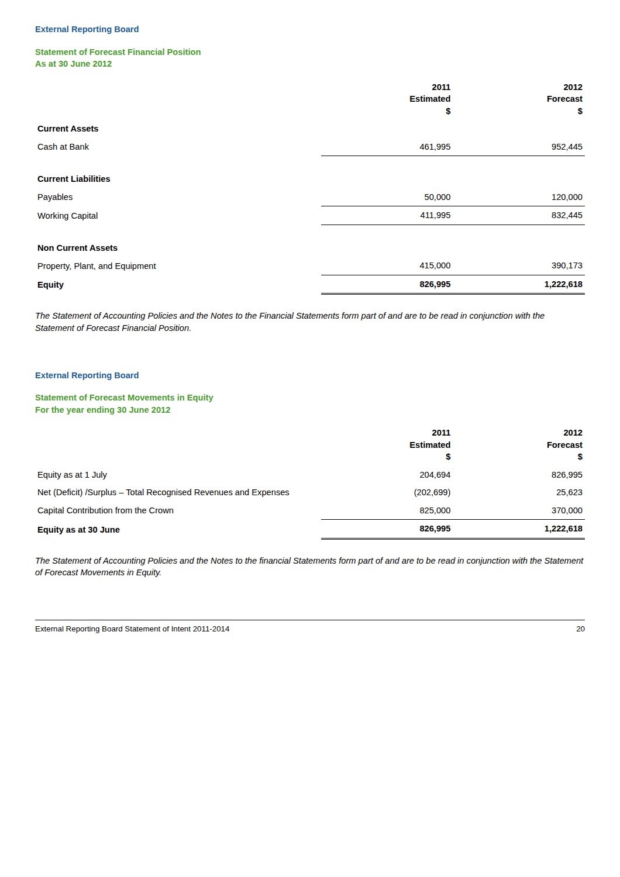External Reporting Board
Statement of Forecast Financial PositionAs at 30 June 2012
| | 2011 Estimated $ | 2012 Forecast $ |
| --- | --- | --- |
| Current Assets | | |
| Cash at Bank | 461,995 | 952,445 |
| Current Liabilities | | |
| Payables | 50,000 | 120,000 |
| Working Capital | 411,995 | 832,445 |
| Non Current Assets | | |
| Property, Plant, and Equipment | 415,000 | 390,173 |
| Equity | 826,995 | 1,222,618 |
The Statement of Accounting Policies and the Notes to the Financial Statements form part of and are to be read in conjunction with the Statement of Forecast Financial Position.
External Reporting Board
Statement of Forecast Movements in EquityFor the year ending 30 June 2012
| | 2011 Estimated $ | 2012 Forecast $ |
| --- | --- | --- |
| Equity as at 1 July | 204,694 | 826,995 |
| Net (Deficit) /Surplus – Total Recognised Revenues and Expenses | (202,699) | 25,623 |
| Capital Contribution from the Crown | 825,000 | 370,000 |
| Equity as at 30 June | 826,995 | 1,222,618 |
The Statement of Accounting Policies and the Notes to the financial Statements form part of and are to be read in conjunction with the Statement of Forecast Movements in Equity.
External Reporting Board Statement of Intent 2011-2014 20